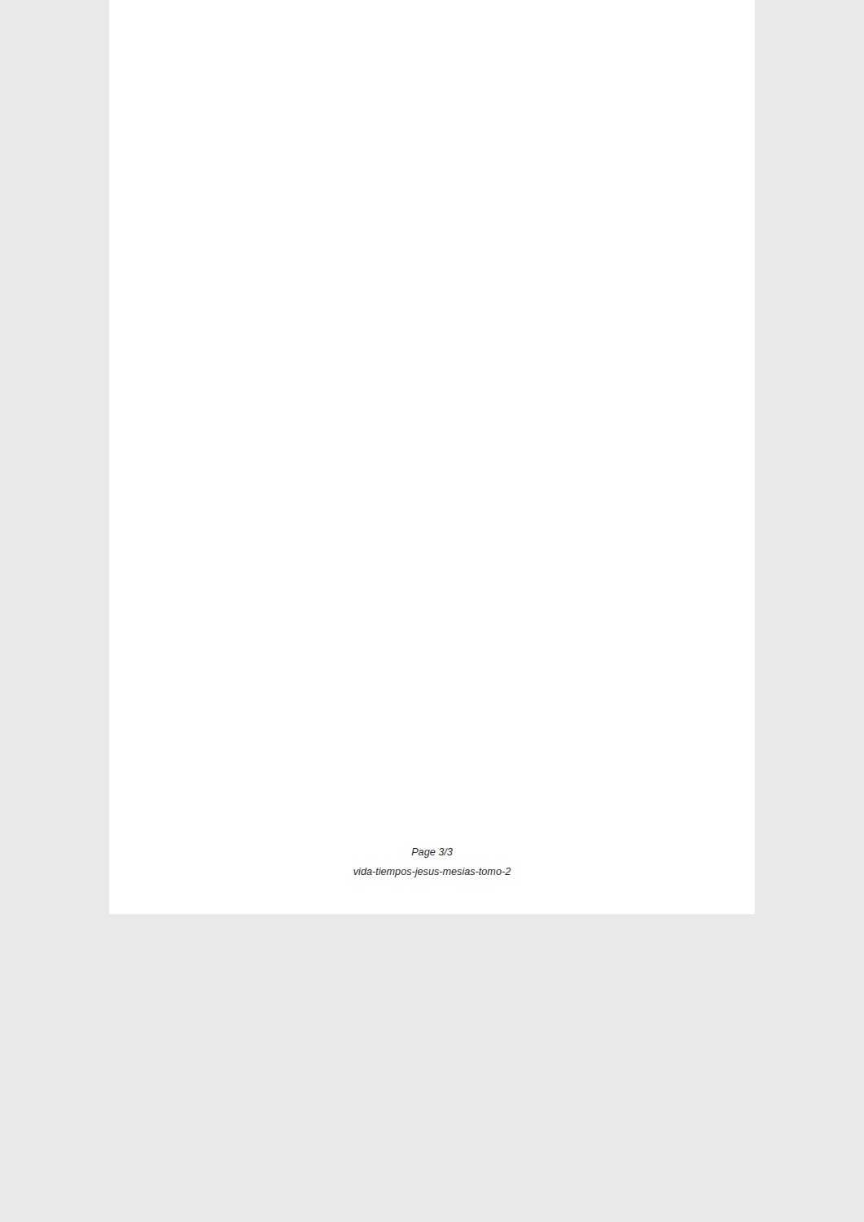Page 3/3 vida-tiempos-jesus-mesias-tomo-2